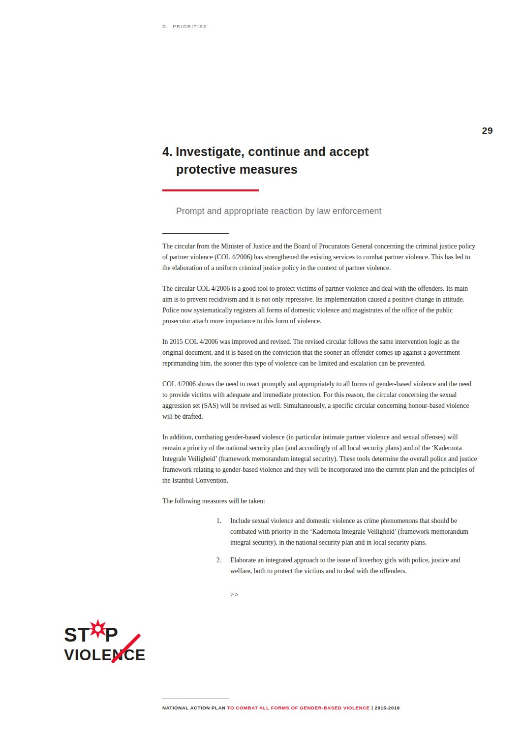D. PRIORITIES
29
4. Investigate, continue and acceptprotective measures
Prompt and appropriate reaction by law enforcement
The circular from the Minister of Justice and the Board of Procurators General concerning the criminal justice policy of partner violence (COL 4/2006) has strengthened the existing services to combat partner violence. This has led to the elaboration of a uniform criminal justice policy in the context of partner violence.
The circular COL 4/2006 is a good tool to protect victims of partner violence and deal with the offenders. Its main aim is to prevent recidivism and it is not only repressive. Its implementation caused a positive change in attitude. Police now systematically registers all forms of domestic violence and magistrates of the office of the public prosecutor attach more importance to this form of violence.
In 2015 COL 4/2006 was improved and revised. The revised circular follows the same intervention logic as the original document, and it is based on the conviction that the sooner an offender comes up against a government reprimanding him, the sooner this type of violence can be limited and escalation can be prevented.
COL 4/2006 shows the need to react promptly and appropriately to all forms of gender-based violence and the need to provide victims with adequate and immediate protection. For this reason, the circular concerning the sexual aggression set (SAS) will be revised as well. Simultaneously, a specific circular concerning honour-based violence will be drafted.
In addition, combating gender-based violence (in particular intimate partner violence and sexual offenses) will remain a priority of the national security plan (and accordingly of all local security plans) and of the ‘Kadernota Integrale Veiligheid’ (framework memorandum integral security). These tools determine the overall police and justice framework relating to gender-based violence and they will be incorporated into the current plan and the principles of the Istanbul Convention.
The following measures will be taken:
1. Include sexual violence and domestic violence as crime phenomenons that should be combated with priority in the ‘Kadernota Integrale Veiligheid’ (framework memorandum integral security), in the national security plan and in local security plans.
2. Elaborate an integrated approach to the issue of loverboy girls with police, justice and welfare, both to protect the victims and to deal with the offenders.
>>
STO P
VIOLENCE
NATIONAL ACTION PLAN TO COMBAT ALL FORMS OF GENDER-BASED VIOLENCE | 2015-2019